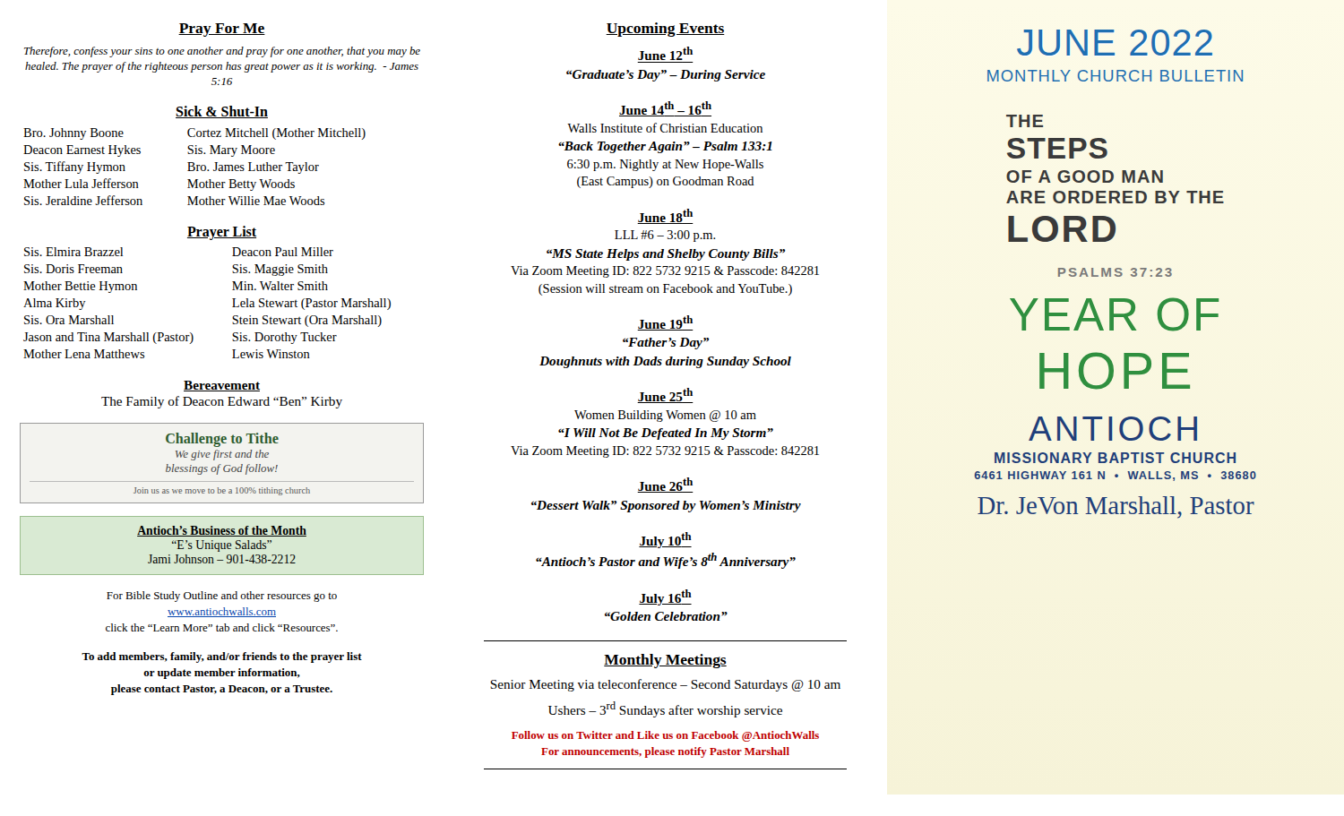Pray For Me
Therefore, confess your sins to one another and pray for one another, that you may be healed. The prayer of the righteous person has great power as it is working. - James 5:16
Sick & Shut-In
| Bro. Johnny Boone | Cortez Mitchell (Mother Mitchell) |
| Deacon Earnest Hykes | Sis. Mary Moore |
| Sis. Tiffany Hymon | Bro. James Luther Taylor |
| Mother Lula Jefferson | Mother Betty Woods |
| Sis. Jeraldine Jefferson | Mother Willie Mae Woods |
Prayer List
| Sis. Elmira Brazzel | Deacon Paul Miller |
| Sis. Doris Freeman | Sis. Maggie Smith |
| Mother Bettie Hymon | Min. Walter Smith |
| Alma Kirby | Lela Stewart (Pastor Marshall) |
| Sis. Ora Marshall | Stein Stewart (Ora Marshall) |
| Jason and Tina Marshall (Pastor) | Sis. Dorothy Tucker |
| Mother Lena Matthews | Lewis Winston |
Bereavement
The Family of Deacon Edward “Ben” Kirby
Challenge to Tithe
We give first and the
blessings of God follow!
Join us as we move to be a 100% tithing church
Antioch’s Business of the Month
“E’s Unique Salads”
Jami Johnson – 901-438-2212
For Bible Study Outline and other resources go to
www.antiochwalls.com
click the “Learn More” tab and click “Resources”.
To add members, family, and/or friends to the prayer list
or update member information,
please contact Pastor, a Deacon, or a Trustee.
Upcoming Events
June 12th
“Graduate’s Day” – During Service
June 14th – 16th
Walls Institute of Christian Education
“Back Together Again” – Psalm 133:1
6:30 p.m. Nightly at New Hope-Walls
(East Campus) on Goodman Road
June 18th
LLL #6 – 3:00 p.m.
“MS State Helps and Shelby County Bills”
Via Zoom Meeting ID: 822 5732 9215 & Passcode: 842281
(Session will stream on Facebook and YouTube.)
June 19th
“Father’s Day”
Doughnuts with Dads during Sunday School
June 25th
Women Building Women @ 10 am
“I Will Not Be Defeated In My Storm”
Via Zoom Meeting ID: 822 5732 9215 & Passcode: 842281
June 26th
“Dessert Walk” Sponsored by Women’s Ministry
July 10th
“Antioch’s Pastor and Wife’s 8th Anniversary”
July 16th
“Golden Celebration”
Monthly Meetings
Senior Meeting via teleconference – Second Saturdays @ 10 am
Ushers – 3rd Sundays after worship service
Follow us on Twitter and Like us on Facebook @AntiochWalls
For announcements, please notify Pastor Marshall
JUNE 2022
MONTHLY CHURCH BULLETIN
THE
STEPS
OF A GOOD MAN
ARE ORDERED BY THE
LORD
PSALMS 37:23
YEAR OF
HOPE
ANTIOCH
MISSIONARY BAPTIST CHURCH
6461 HIGHWAY 161 N • WALLS, MS • 38680
Dr. JeVon Marshall, Pastor